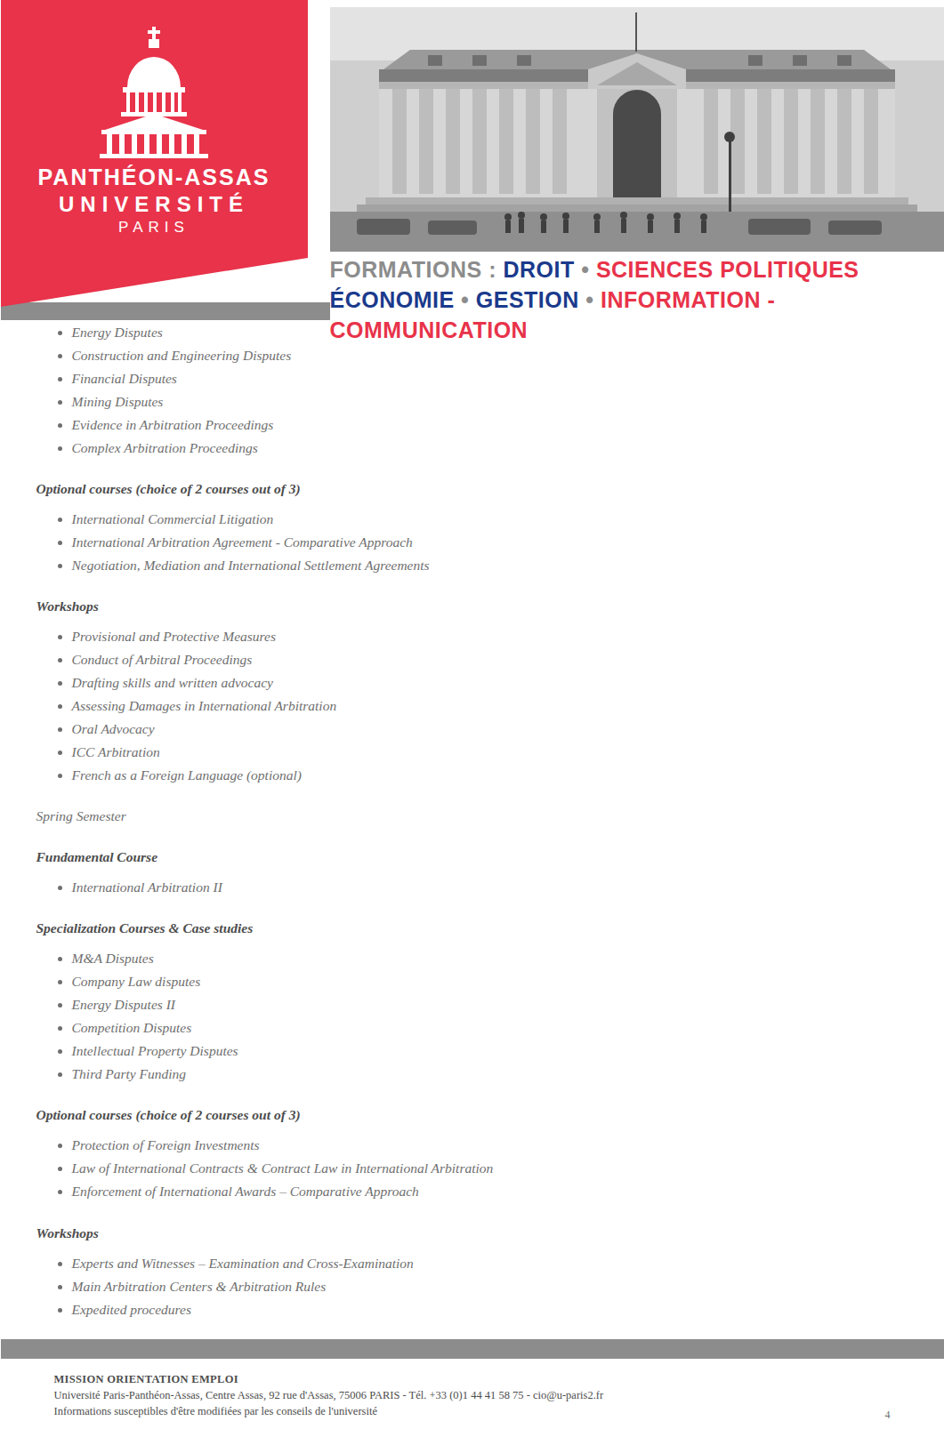PANTHÉON-ASSAS
UNIVERSITÉ
PARIS
FORMATIONS : DROIT • SCIENCES POLITIQUES
ÉCONOMIE • GESTION • INFORMATION - COMMUNICATION
Energy Disputes
Construction and Engineering Disputes
Financial Disputes
Mining Disputes
Evidence in Arbitration Proceedings
Complex Arbitration Proceedings
Optional courses (choice of 2 courses out of 3)
International Commercial Litigation
International Arbitration Agreement - Comparative Approach
Negotiation, Mediation and International Settlement Agreements
Workshops
Provisional and Protective Measures
Conduct of Arbitral Proceedings
Drafting skills and written advocacy
Assessing Damages in International Arbitration
Oral Advocacy
ICC Arbitration
French as a Foreign Language (optional)
Spring Semester
Fundamental Course
International Arbitration II
Specialization Courses & Case studies
M&A Disputes
Company Law disputes
Energy Disputes II
Competition Disputes
Intellectual Property Disputes
Third Party Funding
Optional courses (choice of 2 courses out of 3)
Protection of Foreign Investments
Law of International Contracts & Contract Law in International Arbitration
Enforcement of International Awards – Comparative Approach
Workshops
Experts and Witnesses – Examination and Cross-Examination
Main Arbitration Centers & Arbitration Rules
Expedited procedures
MISSION ORIENTATION EMPLOI
Université Paris-Panthéon-Assas, Centre Assas, 92 rue d'Assas, 75006 PARIS - Tél. +33 (0)1 44 41 58 75 - cio@u-paris2.fr
Informations susceptibles d'être modifiées par les conseils de l'université 4